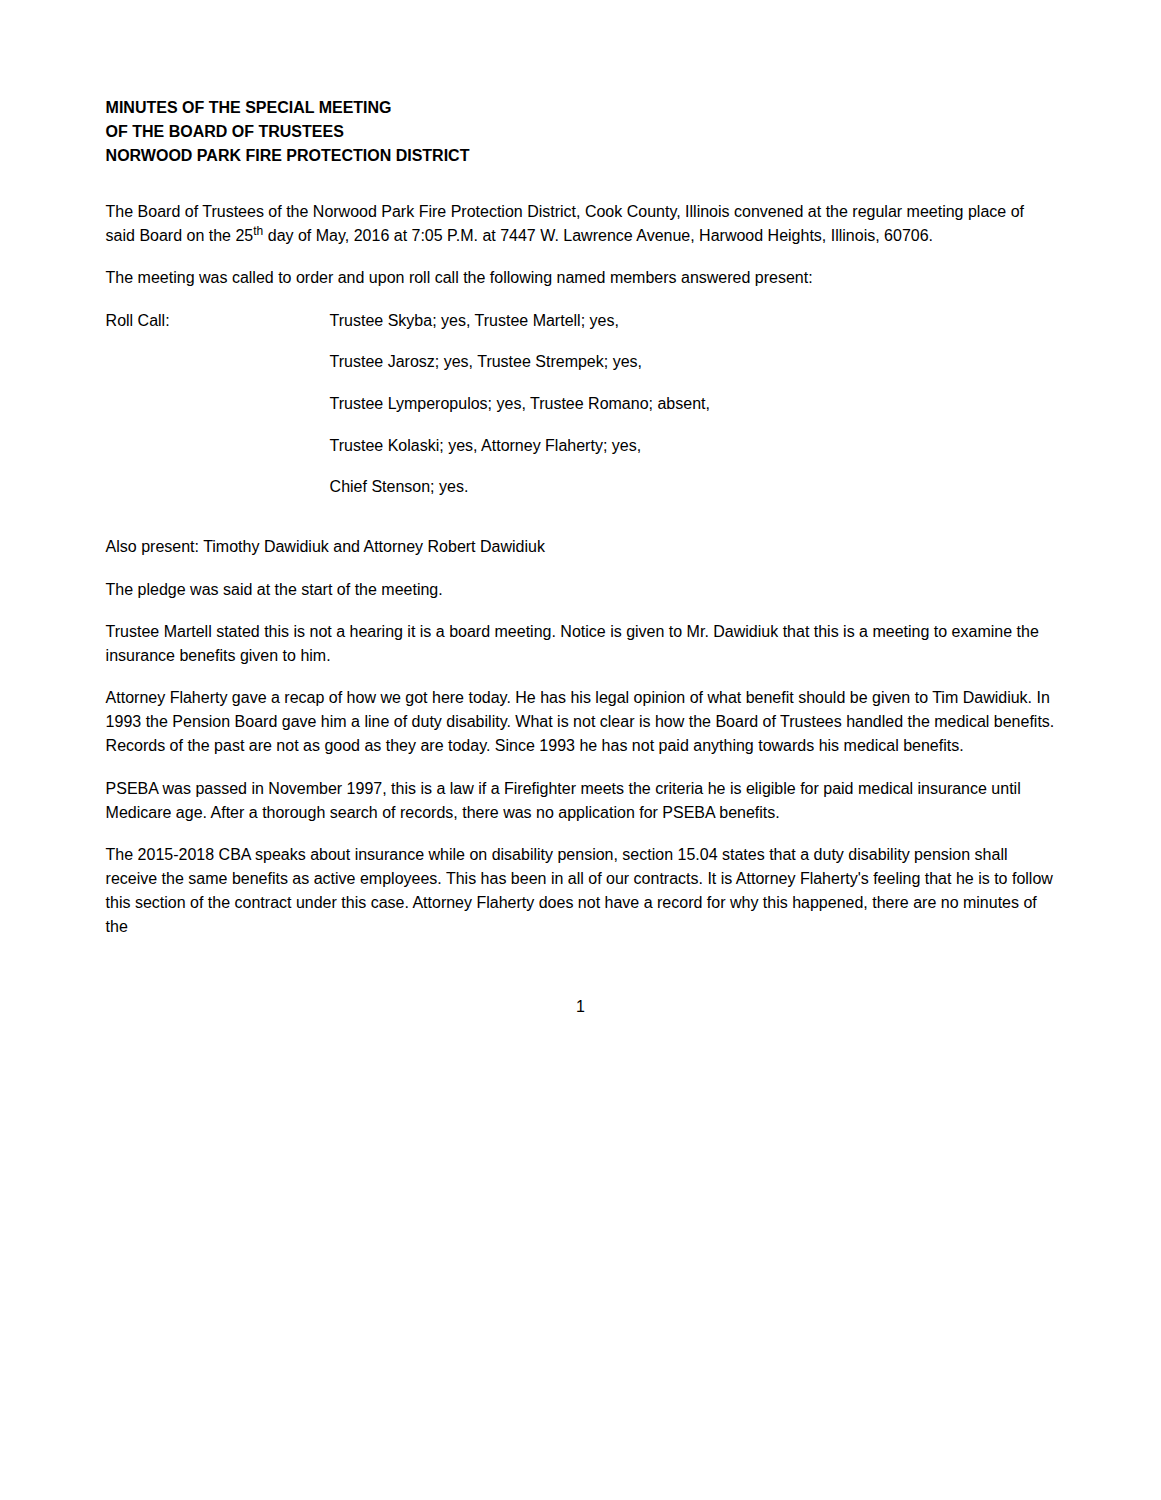MINUTES OF THE SPECIAL MEETING
OF THE BOARD OF TRUSTEES
NORWOOD PARK FIRE PROTECTION DISTRICT
The Board of Trustees of the Norwood Park Fire Protection District, Cook County, Illinois convened at the regular meeting place of said Board on the 25th day of May, 2016 at 7:05 P.M. at 7447 W. Lawrence Avenue, Harwood Heights, Illinois, 60706.
The meeting was called to order and upon roll call the following named members answered present:
| Roll Call: | Trustee Skyba; yes, Trustee Martell; yes, |
| | Trustee Jarosz; yes, Trustee Strempek; yes, |
| | Trustee Lymperopulos; yes, Trustee Romano; absent, |
| | Trustee Kolaski; yes, Attorney Flaherty; yes, |
| | Chief Stenson; yes. |
Also present: Timothy Dawidiuk and Attorney Robert Dawidiuk
The pledge was said at the start of the meeting.
Trustee Martell stated this is not a hearing it is a board meeting. Notice is given to Mr. Dawidiuk that this is a meeting to examine the insurance benefits given to him.
Attorney Flaherty gave a recap of how we got here today. He has his legal opinion of what benefit should be given to Tim Dawidiuk. In 1993 the Pension Board gave him a line of duty disability. What is not clear is how the Board of Trustees handled the medical benefits. Records of the past are not as good as they are today. Since 1993 he has not paid anything towards his medical benefits.
PSEBA was passed in November 1997, this is a law if a Firefighter meets the criteria he is eligible for paid medical insurance until Medicare age. After a thorough search of records, there was no application for PSEBA benefits.
The 2015-2018 CBA speaks about insurance while on disability pension, section 15.04 states that a duty disability pension shall receive the same benefits as active employees. This has been in all of our contracts. It is Attorney Flaherty's feeling that he is to follow this section of the contract under this case. Attorney Flaherty does not have a record for why this happened, there are no minutes of the
1